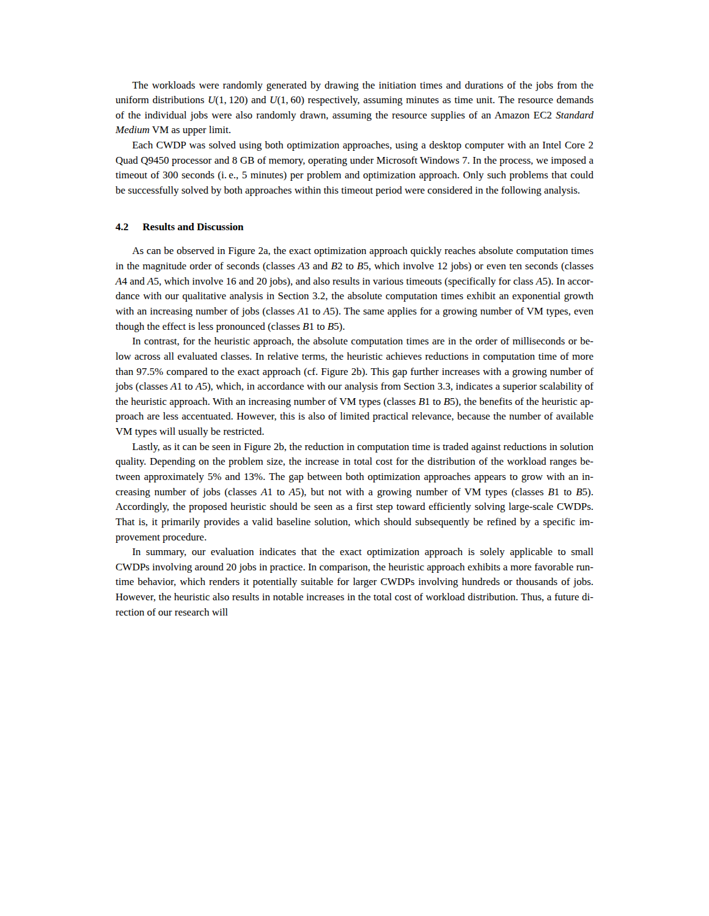The workloads were randomly generated by drawing the initiation times and durations of the jobs from the uniform distributions U(1, 120) and U(1, 60) respectively, assuming minutes as time unit. The resource demands of the individual jobs were also randomly drawn, assuming the resource supplies of an Amazon EC2 Standard Medium VM as upper limit.
Each CWDP was solved using both optimization approaches, using a desktop computer with an Intel Core 2 Quad Q9450 processor and 8 GB of memory, operating under Microsoft Windows 7. In the process, we imposed a timeout of 300 seconds (i. e., 5 minutes) per problem and optimization approach. Only such problems that could be successfully solved by both approaches within this timeout period were considered in the following analysis.
4.2 Results and Discussion
As can be observed in Figure 2a, the exact optimization approach quickly reaches absolute computation times in the magnitude order of seconds (classes A3 and B2 to B5, which involve 12 jobs) or even ten seconds (classes A4 and A5, which involve 16 and 20 jobs), and also results in various timeouts (specifically for class A5). In accordance with our qualitative analysis in Section 3.2, the absolute computation times exhibit an exponential growth with an increasing number of jobs (classes A1 to A5). The same applies for a growing number of VM types, even though the effect is less pronounced (classes B1 to B5).
In contrast, for the heuristic approach, the absolute computation times are in the order of milliseconds or below across all evaluated classes. In relative terms, the heuristic achieves reductions in computation time of more than 97.5% compared to the exact approach (cf. Figure 2b). This gap further increases with a growing number of jobs (classes A1 to A5), which, in accordance with our analysis from Section 3.3, indicates a superior scalability of the heuristic approach. With an increasing number of VM types (classes B1 to B5), the benefits of the heuristic approach are less accentuated. However, this is also of limited practical relevance, because the number of available VM types will usually be restricted.
Lastly, as it can be seen in Figure 2b, the reduction in computation time is traded against reductions in solution quality. Depending on the problem size, the increase in total cost for the distribution of the workload ranges between approximately 5% and 13%. The gap between both optimization approaches appears to grow with an increasing number of jobs (classes A1 to A5), but not with a growing number of VM types (classes B1 to B5). Accordingly, the proposed heuristic should be seen as a first step toward efficiently solving large-scale CWDPs. That is, it primarily provides a valid baseline solution, which should subsequently be refined by a specific improvement procedure.
In summary, our evaluation indicates that the exact optimization approach is solely applicable to small CWDPs involving around 20 jobs in practice. In comparison, the heuristic approach exhibits a more favorable runtime behavior, which renders it potentially suitable for larger CWDPs involving hundreds or thousands of jobs. However, the heuristic also results in notable increases in the total cost of workload distribution. Thus, a future direction of our research will